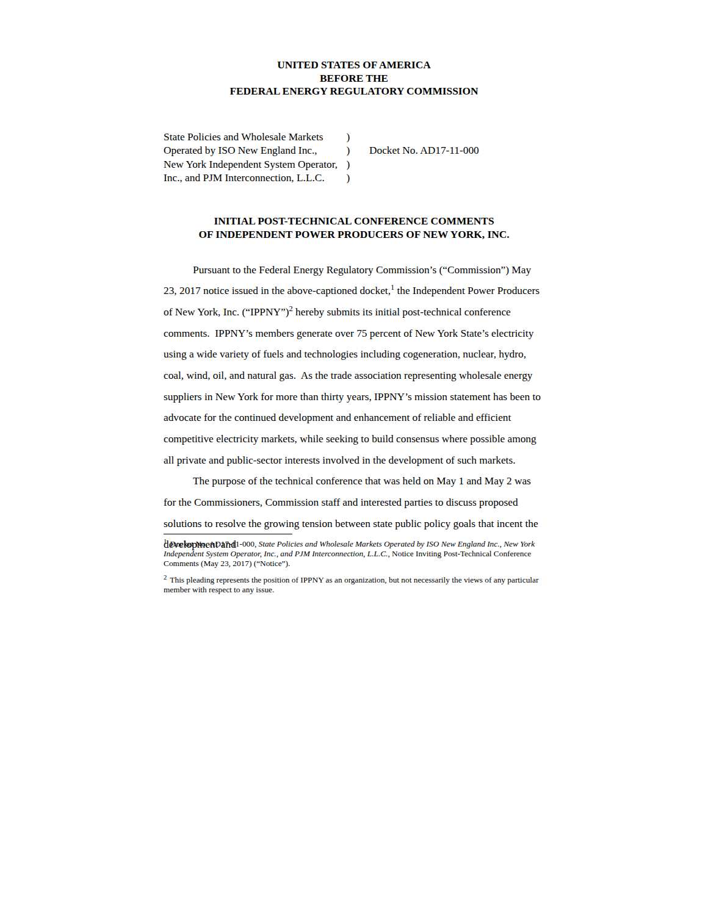UNITED STATES OF AMERICA
BEFORE THE
FEDERAL ENERGY REGULATORY COMMISSION
| State Policies and Wholesale Markets | ) | |
| Operated by ISO New England Inc., | ) | Docket No. AD17-11-000 |
| New York Independent System Operator, | ) | |
| Inc., and PJM Interconnection, L.L.C. | ) | |
INITIAL POST-TECHNICAL CONFERENCE COMMENTS
OF INDEPENDENT POWER PRODUCERS OF NEW YORK, INC.
Pursuant to the Federal Energy Regulatory Commission’s (“Commission”) May 23, 2017 notice issued in the above-captioned docket,1 the Independent Power Producers of New York, Inc. (“IPPNY”)2 hereby submits its initial post-technical conference comments. IPPNY’s members generate over 75 percent of New York State’s electricity using a wide variety of fuels and technologies including cogeneration, nuclear, hydro, coal, wind, oil, and natural gas. As the trade association representing wholesale energy suppliers in New York for more than thirty years, IPPNY’s mission statement has been to advocate for the continued development and enhancement of reliable and efficient competitive electricity markets, while seeking to build consensus where possible among all private and public-sector interests involved in the development of such markets.
The purpose of the technical conference that was held on May 1 and May 2 was for the Commissioners, Commission staff and interested parties to discuss proposed solutions to resolve the growing tension between state public policy goals that incent the development and
1 Docket No. AD17-11-000, State Policies and Wholesale Markets Operated by ISO New England Inc., New York Independent System Operator, Inc., and PJM Interconnection, L.L.C., Notice Inviting Post-Technical Conference Comments (May 23, 2017) (“Notice”).
2 This pleading represents the position of IPPNY as an organization, but not necessarily the views of any particular member with respect to any issue.